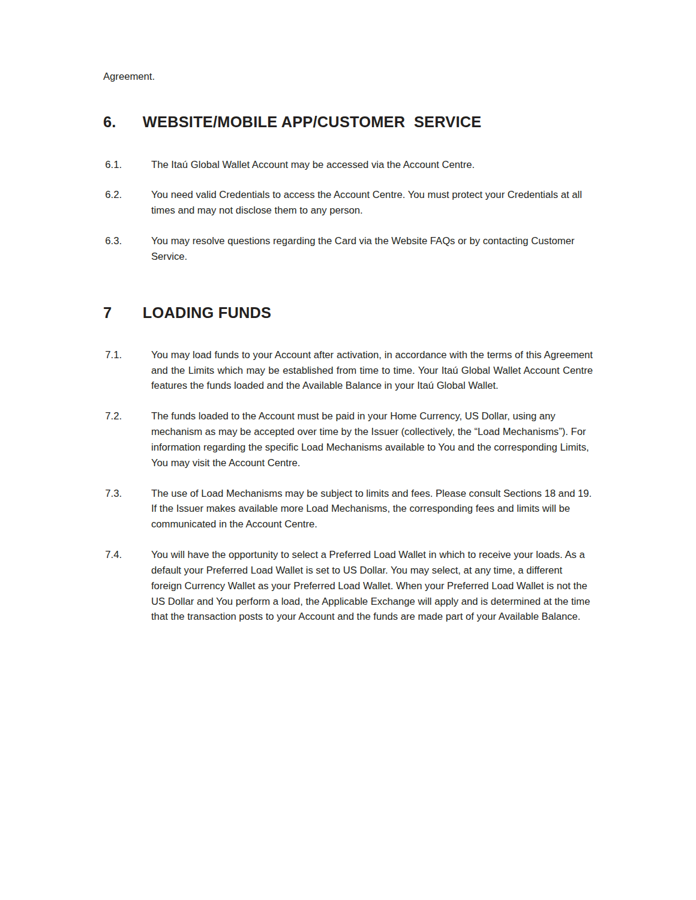Agreement.
6. WEBSITE/MOBILE APP/CUSTOMER SERVICE
6.1. The Itaú Global Wallet Account may be accessed via the Account Centre.
6.2. You need valid Credentials to access the Account Centre. You must protect your Credentials at all times and may not disclose them to any person.
6.3. You may resolve questions regarding the Card via the Website FAQs or by contacting Customer Service.
7 LOADING FUNDS
7.1. You may load funds to your Account after activation, in accordance with the terms of this Agreement and the Limits which may be established from time to time. Your Itaú Global Wallet Account Centre features the funds loaded and the Available Balance in your Itaú Global Wallet.
7.2. The funds loaded to the Account must be paid in your Home Currency, US Dollar, using any mechanism as may be accepted over time by the Issuer (collectively, the “Load Mechanisms”). For information regarding the specific Load Mechanisms available to You and the corresponding Limits, You may visit the Account Centre.
7.3. The use of Load Mechanisms may be subject to limits and fees. Please consult Sections 18 and 19. If the Issuer makes available more Load Mechanisms, the corresponding fees and limits will be communicated in the Account Centre.
7.4. You will have the opportunity to select a Preferred Load Wallet in which to receive your loads. As a default your Preferred Load Wallet is set to US Dollar. You may select, at any time, a different foreign Currency Wallet as your Preferred Load Wallet. When your Preferred Load Wallet is not the US Dollar and You perform a load, the Applicable Exchange will apply and is determined at the time that the transaction posts to your Account and the funds are made part of your Available Balance.